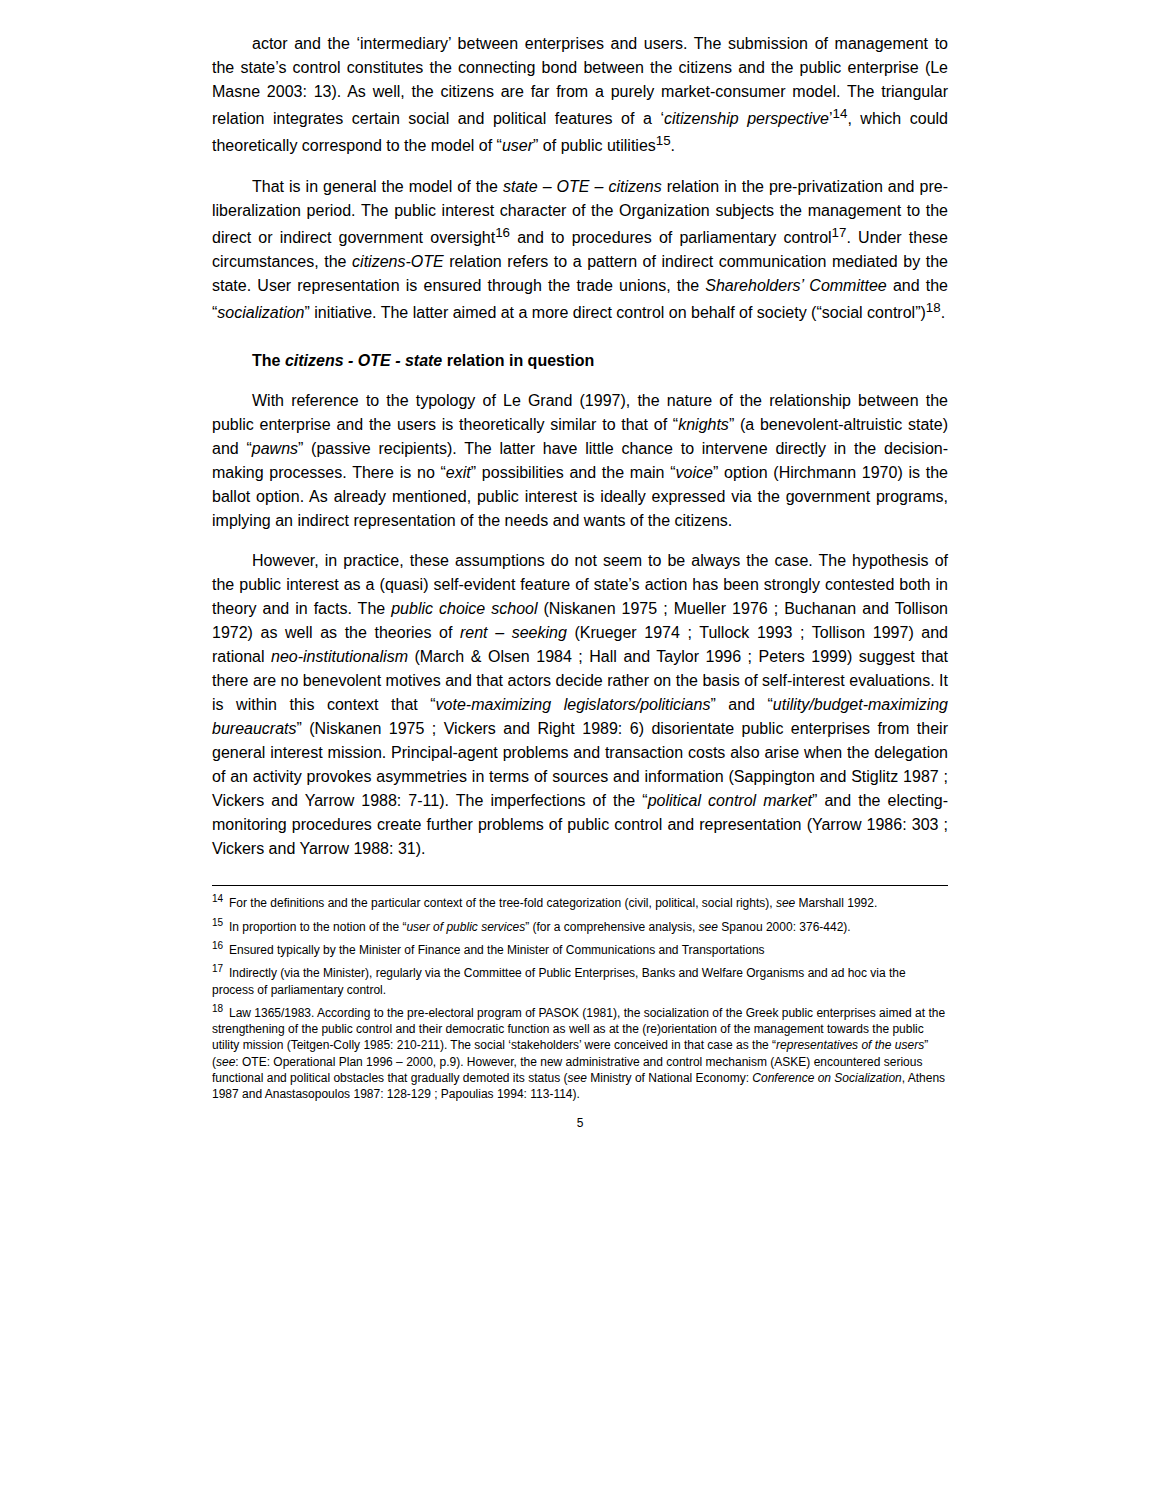actor and the ‘intermediary’ between enterprises and users. The submission of management to the state’s control constitutes the connecting bond between the citizens and the public enterprise (Le Masne 2003: 13). As well, the citizens are far from a purely market-consumer model. The triangular relation integrates certain social and political features of a ‘citizenship perspective’14, which could theoretically correspond to the model of “user” of public utilities15.
That is in general the model of the state – OTE – citizens relation in the pre-privatization and pre-liberalization period. The public interest character of the Organization subjects the management to the direct or indirect government oversight16 and to procedures of parliamentary control17. Under these circumstances, the citizens-OTE relation refers to a pattern of indirect communication mediated by the state. User representation is ensured through the trade unions, the Shareholders’ Committee and the “socialization” initiative. The latter aimed at a more direct control on behalf of society (“social control”)18.
The citizens - OTE - state relation in question
With reference to the typology of Le Grand (1997), the nature of the relationship between the public enterprise and the users is theoretically similar to that of “knights” (a benevolent-altruistic state) and “pawns” (passive recipients). The latter have little chance to intervene directly in the decision-making processes. There is no “exit” possibilities and the main “voice” option (Hirchmann 1970) is the ballot option. As already mentioned, public interest is ideally expressed via the government programs, implying an indirect representation of the needs and wants of the citizens.
However, in practice, these assumptions do not seem to be always the case. The hypothesis of the public interest as a (quasi) self-evident feature of state’s action has been strongly contested both in theory and in facts. The public choice school (Niskanen 1975 ; Mueller 1976 ; Buchanan and Tollison 1972) as well as the theories of rent – seeking (Krueger 1974 ; Tullock 1993 ; Tollison 1997) and rational neo-institutionalism (March & Olsen 1984 ; Hall and Taylor 1996 ; Peters 1999) suggest that there are no benevolent motives and that actors decide rather on the basis of self-interest evaluations. It is within this context that “vote-maximizing legislators/politicians” and “utility/budget-maximizing bureaucrats” (Niskanen 1975 ; Vickers and Right 1989: 6) disorientate public enterprises from their general interest mission. Principal-agent problems and transaction costs also arise when the delegation of an activity provokes asymmetries in terms of sources and information (Sappington and Stiglitz 1987 ; Vickers and Yarrow 1988: 7-11). The imperfections of the “political control market” and the electing-monitoring procedures create further problems of public control and representation (Yarrow 1986: 303 ; Vickers and Yarrow 1988: 31).
14 For the definitions and the particular context of the tree-fold categorization (civil, political, social rights), see Marshall 1992.
15 In proportion to the notion of the “user of public services” (for a comprehensive analysis, see Spanou 2000: 376-442).
16 Ensured typically by the Minister of Finance and the Minister of Communications and Transportations
17 Indirectly (via the Minister), regularly via the Committee of Public Enterprises, Banks and Welfare Organisms and ad hoc via the process of parliamentary control.
18 Law 1365/1983. According to the pre-electoral program of PASOK (1981), the socialization of the Greek public enterprises aimed at the strengthening of the public control and their democratic function as well as at the (re)orientation of the management towards the public utility mission (Teitgen-Colly 1985: 210-211). The social ‘stakeholders’ were conceived in that case as the “representatives of the users” (see: OTE: Operational Plan 1996 – 2000, p.9). However, the new administrative and control mechanism (ASKE) encountered serious functional and political obstacles that gradually demoted its status (see Ministry of National Economy: Conference on Socialization, Athens 1987 and Anastasopoulos 1987: 128-129 ; Papoulias 1994: 113-114).
5